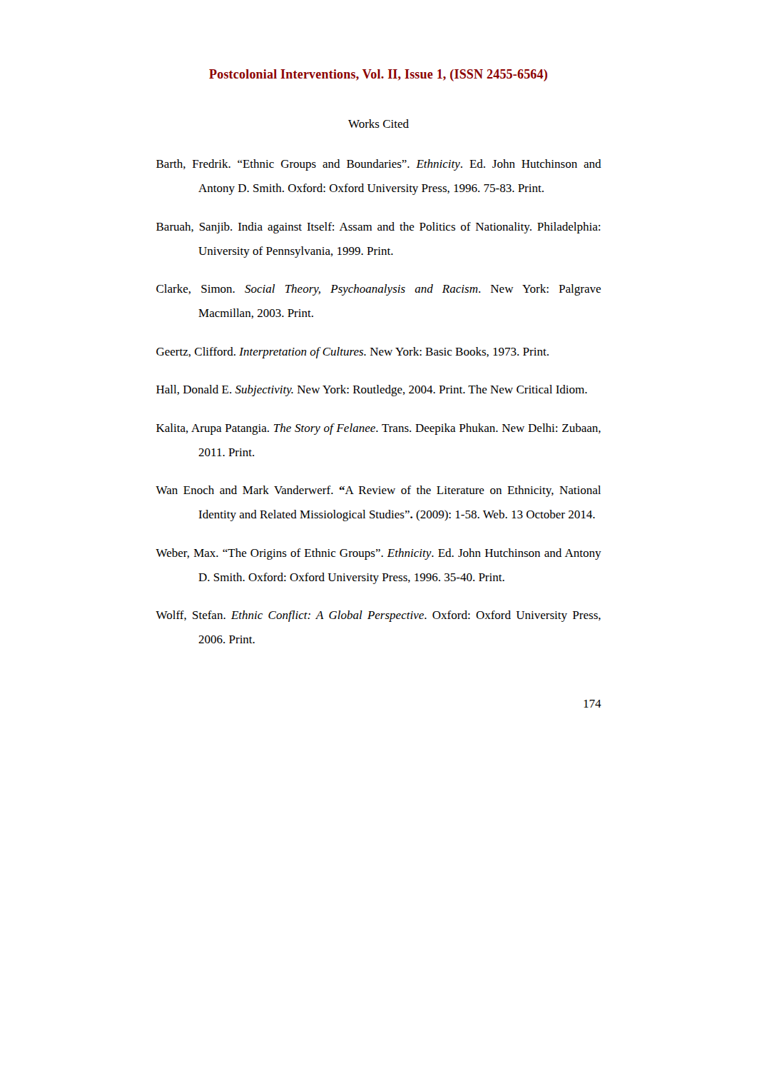Postcolonial Interventions, Vol. II, Issue 1, (ISSN 2455-6564)
Works Cited
Barth, Fredrik. “Ethnic Groups and Boundaries”. Ethnicity. Ed. John Hutchinson and Antony D. Smith. Oxford: Oxford University Press, 1996. 75-83. Print.
Baruah, Sanjib. India against Itself: Assam and the Politics of Nationality. Philadelphia: University of Pennsylvania, 1999. Print.
Clarke, Simon. Social Theory, Psychoanalysis and Racism. New York: Palgrave Macmillan, 2003. Print.
Geertz, Clifford. Interpretation of Cultures. New York: Basic Books, 1973. Print.
Hall, Donald E. Subjectivity. New York: Routledge, 2004. Print. The New Critical Idiom.
Kalita, Arupa Patangia. The Story of Felanee. Trans. Deepika Phukan. New Delhi: Zubaan, 2011. Print.
Wan Enoch and Mark Vanderwerf. “A Review of the Literature on Ethnicity, National Identity and Related Missiological Studies”. (2009): 1-58. Web. 13 October 2014.
Weber, Max. “The Origins of Ethnic Groups”. Ethnicity. Ed. John Hutchinson and Antony D. Smith. Oxford: Oxford University Press, 1996. 35-40. Print.
Wolff, Stefan. Ethnic Conflict: A Global Perspective. Oxford: Oxford University Press, 2006. Print.
174